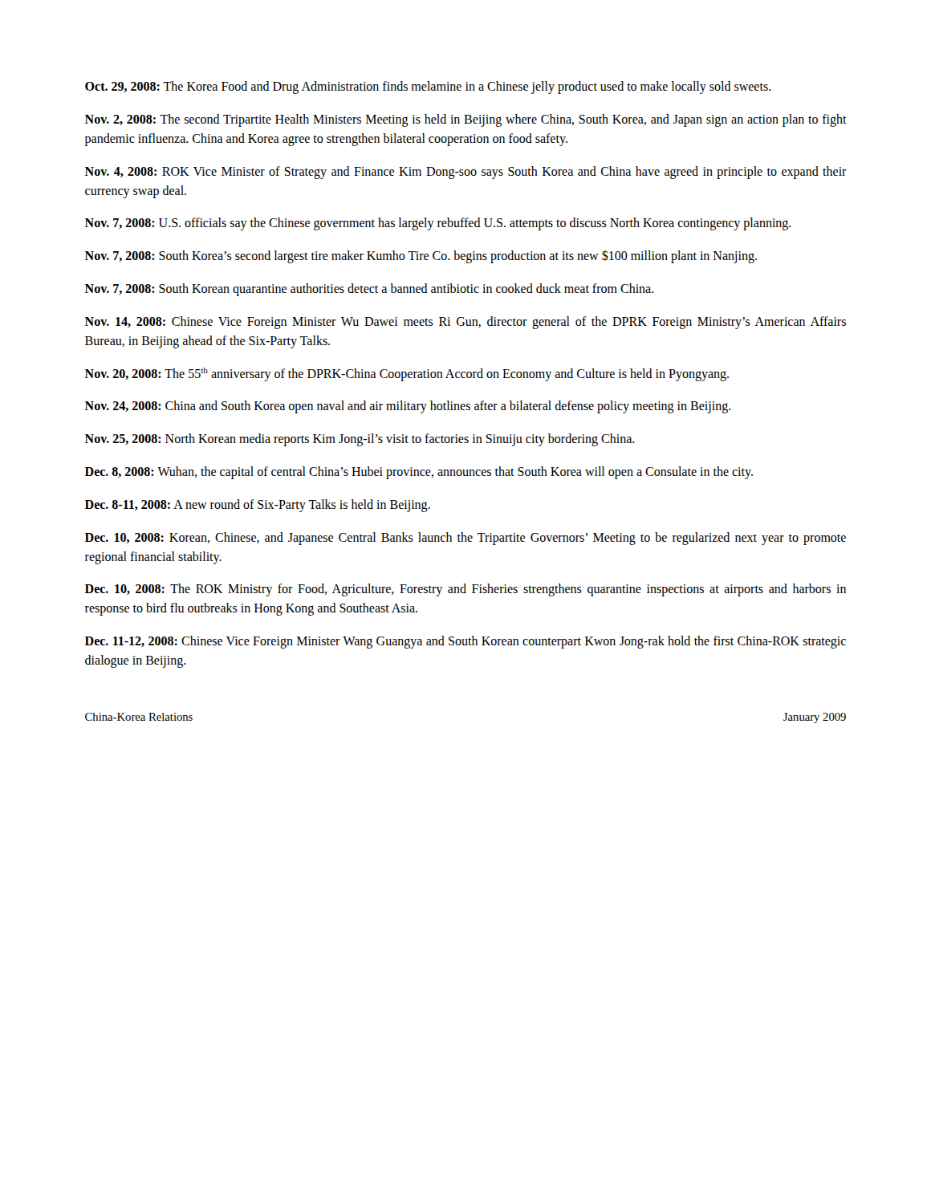Oct. 29, 2008: The Korea Food and Drug Administration finds melamine in a Chinese jelly product used to make locally sold sweets.
Nov. 2, 2008: The second Tripartite Health Ministers Meeting is held in Beijing where China, South Korea, and Japan sign an action plan to fight pandemic influenza. China and Korea agree to strengthen bilateral cooperation on food safety.
Nov. 4, 2008: ROK Vice Minister of Strategy and Finance Kim Dong-soo says South Korea and China have agreed in principle to expand their currency swap deal.
Nov. 7, 2008: U.S. officials say the Chinese government has largely rebuffed U.S. attempts to discuss North Korea contingency planning.
Nov. 7, 2008: South Korea’s second largest tire maker Kumho Tire Co. begins production at its new $100 million plant in Nanjing.
Nov. 7, 2008: South Korean quarantine authorities detect a banned antibiotic in cooked duck meat from China.
Nov. 14, 2008: Chinese Vice Foreign Minister Wu Dawei meets Ri Gun, director general of the DPRK Foreign Ministry’s American Affairs Bureau, in Beijing ahead of the Six-Party Talks.
Nov. 20, 2008: The 55th anniversary of the DPRK-China Cooperation Accord on Economy and Culture is held in Pyongyang.
Nov. 24, 2008: China and South Korea open naval and air military hotlines after a bilateral defense policy meeting in Beijing.
Nov. 25, 2008: North Korean media reports Kim Jong-il’s visit to factories in Sinuiju city bordering China.
Dec. 8, 2008: Wuhan, the capital of central China’s Hubei province, announces that South Korea will open a Consulate in the city.
Dec. 8-11, 2008: A new round of Six-Party Talks is held in Beijing.
Dec. 10, 2008: Korean, Chinese, and Japanese Central Banks launch the Tripartite Governors’ Meeting to be regularized next year to promote regional financial stability.
Dec. 10, 2008: The ROK Ministry for Food, Agriculture, Forestry and Fisheries strengthens quarantine inspections at airports and harbors in response to bird flu outbreaks in Hong Kong and Southeast Asia.
Dec. 11-12, 2008: Chinese Vice Foreign Minister Wang Guangya and South Korean counterpart Kwon Jong-rak hold the first China-ROK strategic dialogue in Beijing.
China-Korea Relations January 2009